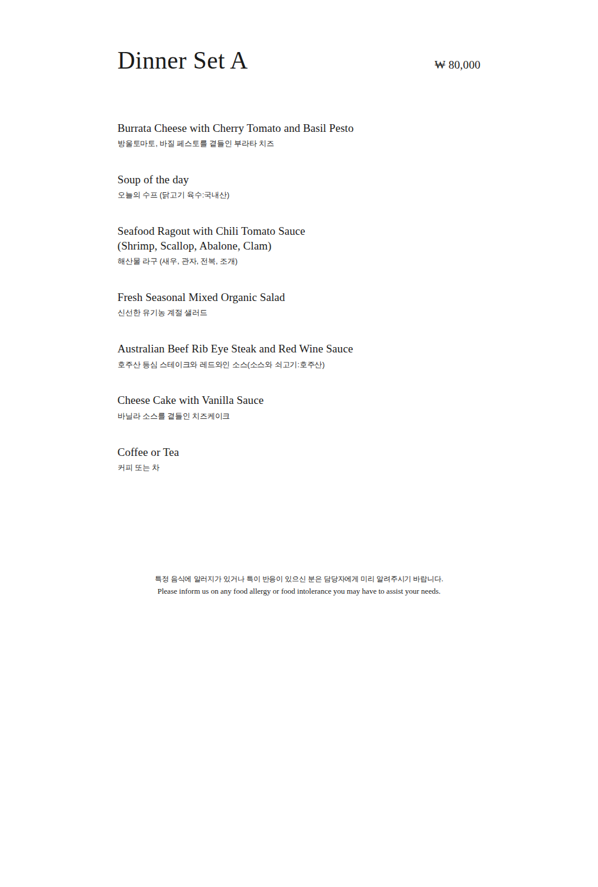Dinner Set A
₩ 80,000
Burrata Cheese with Cherry Tomato and Basil Pesto
방울토마토, 바질 페스토를 곁들인 부라타 치즈
Soup of the day
오늘의 수프 (닭고기 육수:국내산)
Seafood Ragout with Chili Tomato Sauce
(Shrimp, Scallop, Abalone, Clam)
해산물 라구 (새우, 관자, 전복, 조개)
Fresh Seasonal Mixed Organic Salad
신선한 유기농 계절 샐러드
Australian Beef Rib Eye Steak and Red Wine Sauce
호주산 등심 스테이크와 레드와인 소스(소스와 쇠고기:호주산)
Cheese Cake with Vanilla Sauce
바닐라 소스를 곁들인 치즈케이크
Coffee or Tea
커피 또는 차
특정 음식에 알러지가 있거나 특이 반응이 있으신 분은 담당자에게 미리 알려주시기 바랍니다.
Please inform us on any food allergy or food intolerance you may have to assist your needs.